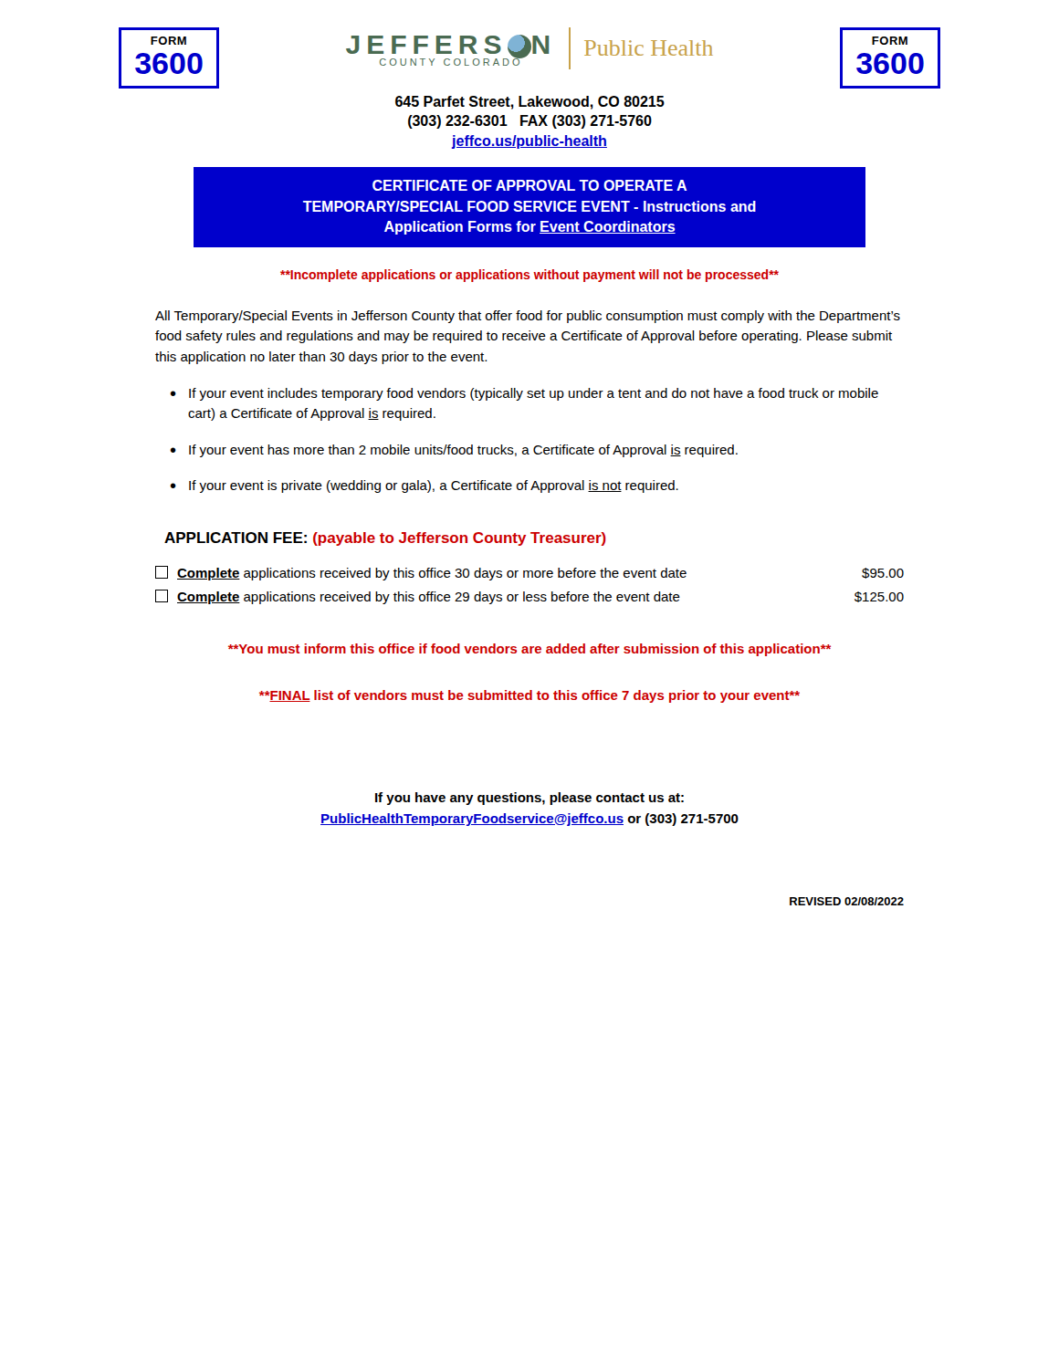FORM
3600
JEFFERS N
COUNTY COLORADO
Public Health
FORM
3600
645 Parfet Street, Lakewood, CO 80215
(303) 232-6301 FAX (303) 271-5760
jeffco.us/public-health
CERTIFICATE OF APPROVAL TO OPERATE A
TEMPORARY/SPECIAL FOOD SERVICE EVENT - Instructions and
Application Forms for Event Coordinators
**Incomplete applications or applications without payment will not be processed**
All Temporary/Special Events in Jefferson County that offer food for public consumption must comply with the Department’s food safety rules and regulations and may be required to receive a Certificate of Approval before operating. Please submit this application no later than 30 days prior to the event.
If your event includes temporary food vendors (typically set up under a tent and do not have a food truck or mobile cart) a Certificate of Approval is required.
If your event has more than 2 mobile units/food trucks, a Certificate of Approval is required.
If your event is private (wedding or gala), a Certificate of Approval is not required.
APPLICATION FEE: (payable to Jefferson County Treasurer)
Complete applications received by this office 30 days or more before the event date $95.00
Complete applications received by this office 29 days or less before the event date $125.00
**You must inform this office if food vendors are added after submission of this application**
**FINAL list of vendors must be submitted to this office 7 days prior to your event**
If you have any questions, please contact us at:
PublicHealthTemporaryFoodservice@jeffco.us or (303) 271-5700
REVISED 02/08/2022